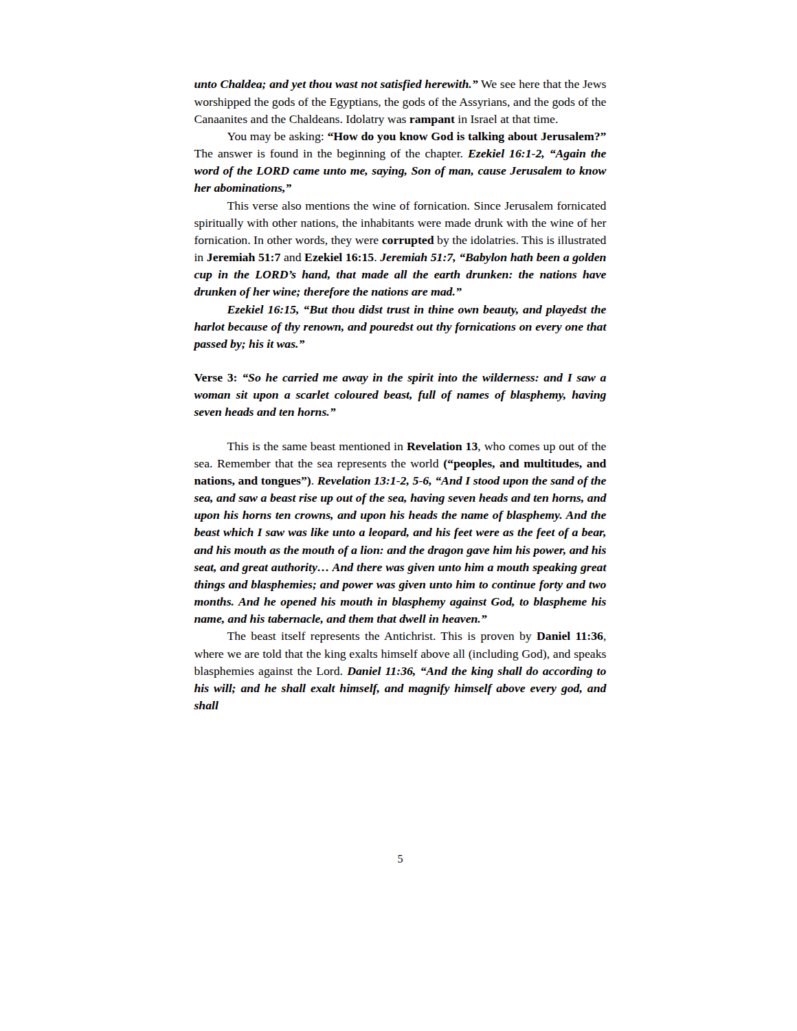unto Chaldea; and yet thou wast not satisfied herewith.” We see here that the Jews worshipped the gods of the Egyptians, the gods of the Assyrians, and the gods of the Canaanites and the Chaldeans. Idolatry was rampant in Israel at that time.
You may be asking: “How do you know God is talking about Jerusalem?” The answer is found in the beginning of the chapter. Ezekiel 16:1-2, “Again the word of the LORD came unto me, saying, Son of man, cause Jerusalem to know her abominations,”
This verse also mentions the wine of fornication. Since Jerusalem fornicated spiritually with other nations, the inhabitants were made drunk with the wine of her fornication. In other words, they were corrupted by the idolatries. This is illustrated in Jeremiah 51:7 and Ezekiel 16:15. Jeremiah 51:7, “Babylon hath been a golden cup in the LORD’s hand, that made all the earth drunken: the nations have drunken of her wine; therefore the nations are mad.”
Ezekiel 16:15, “But thou didst trust in thine own beauty, and playedst the harlot because of thy renown, and pouredst out thy fornications on every one that passed by; his it was.”
Verse 3: “So he carried me away in the spirit into the wilderness: and I saw a woman sit upon a scarlet coloured beast, full of names of blasphemy, having seven heads and ten horns.”
This is the same beast mentioned in Revelation 13, who comes up out of the sea. Remember that the sea represents the world (“peoples, and multitudes, and nations, and tongues”). Revelation 13:1-2, 5-6, “And I stood upon the sand of the sea, and saw a beast rise up out of the sea, having seven heads and ten horns, and upon his horns ten crowns, and upon his heads the name of blasphemy. And the beast which I saw was like unto a leopard, and his feet were as the feet of a bear, and his mouth as the mouth of a lion: and the dragon gave him his power, and his seat, and great authority… And there was given unto him a mouth speaking great things and blasphemies; and power was given unto him to continue forty and two months. And he opened his mouth in blasphemy against God, to blaspheme his name, and his tabernacle, and them that dwell in heaven.”
The beast itself represents the Antichrist. This is proven by Daniel 11:36, where we are told that the king exalts himself above all (including God), and speaks blasphemies against the Lord. Daniel 11:36, “And the king shall do according to his will; and he shall exalt himself, and magnify himself above every god, and shall
5